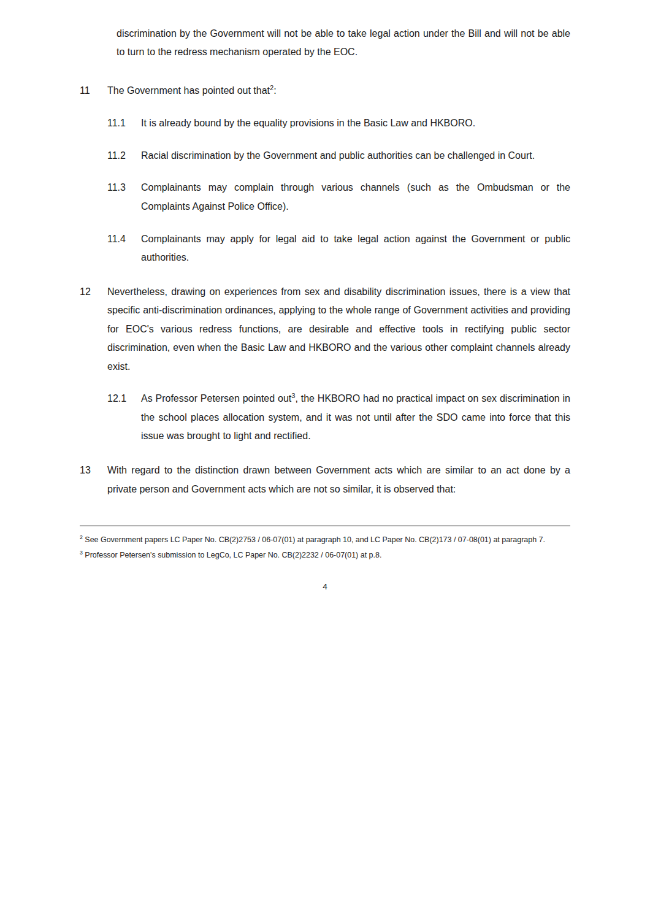discrimination by the Government will not be able to take legal action under the Bill and will not be able to turn to the redress mechanism operated by the EOC.
The Government has pointed out that2:
It is already bound by the equality provisions in the Basic Law and HKBORO.
Racial discrimination by the Government and public authorities can be challenged in Court.
Complainants may complain through various channels (such as the Ombudsman or the Complaints Against Police Office).
Complainants may apply for legal aid to take legal action against the Government or public authorities.
Nevertheless, drawing on experiences from sex and disability discrimination issues, there is a view that specific anti-discrimination ordinances, applying to the whole range of Government activities and providing for EOC's various redress functions, are desirable and effective tools in rectifying public sector discrimination, even when the Basic Law and HKBORO and the various other complaint channels already exist.
As Professor Petersen pointed out3, the HKBORO had no practical impact on sex discrimination in the school places allocation system, and it was not until after the SDO came into force that this issue was brought to light and rectified.
With regard to the distinction drawn between Government acts which are similar to an act done by a private person and Government acts which are not so similar, it is observed that:
2 See Government papers LC Paper No. CB(2)2753 / 06-07(01) at paragraph 10, and LC Paper No. CB(2)173 / 07-08(01) at paragraph 7.
3 Professor Petersen's submission to LegCo, LC Paper No. CB(2)2232 / 06-07(01) at p.8.
4